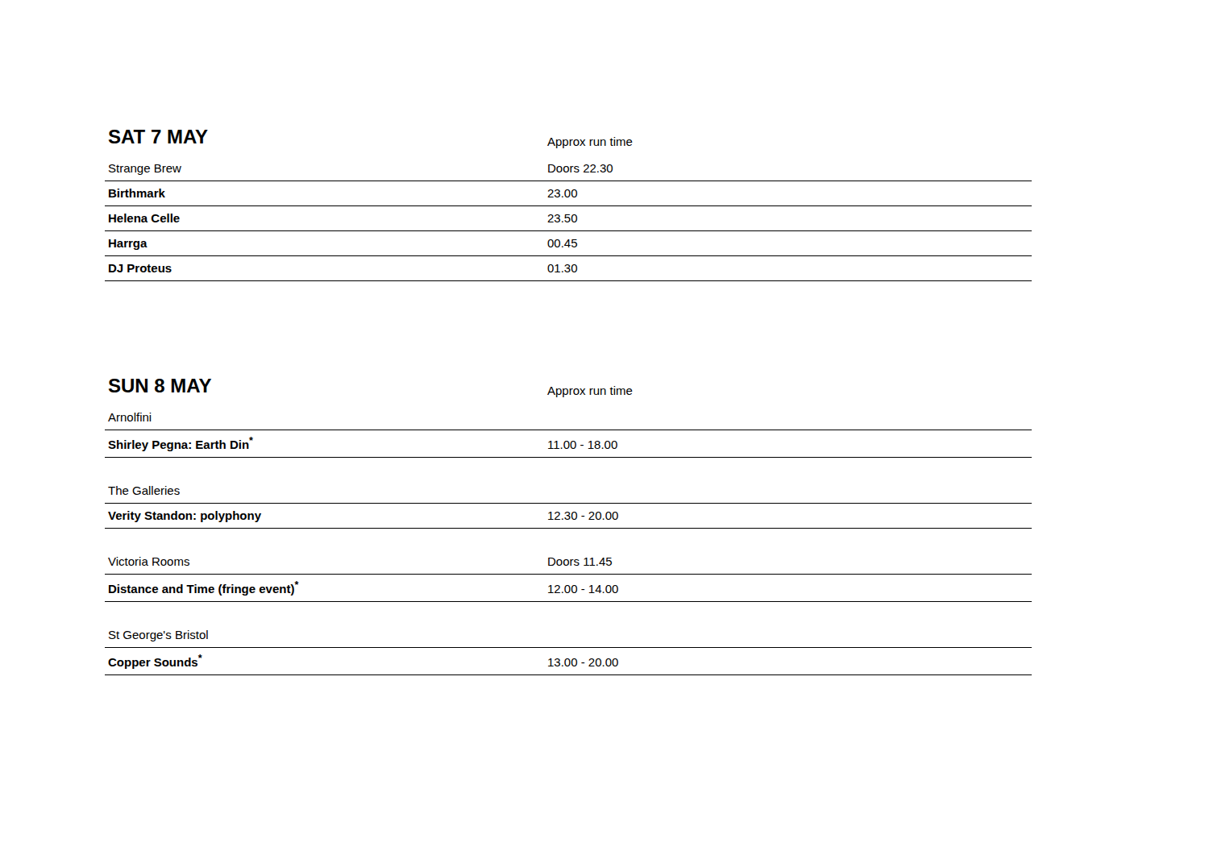| SAT 7 MAY | Approx run time |
| --- | --- |
| Strange Brew | Doors 22.30 |
| Birthmark | 23.00 |
| Helena Celle | 23.50 |
| Harrga | 00.45 |
| DJ Proteus | 01.30 |
| SUN 8 MAY | Approx run time |
| --- | --- |
| Arnolfini | |
| Shirley Pegna: Earth Din * | 11.00 - 18.00 |
| The Galleries | |
| Verity Standon: polyphony | 12.30 - 20.00 |
| Victoria Rooms | Doors 11.45 |
| Distance and Time (fringe event) * | 12.00 - 14.00 |
| St George's Bristol | |
| Copper Sounds * | 13.00 - 20.00 |